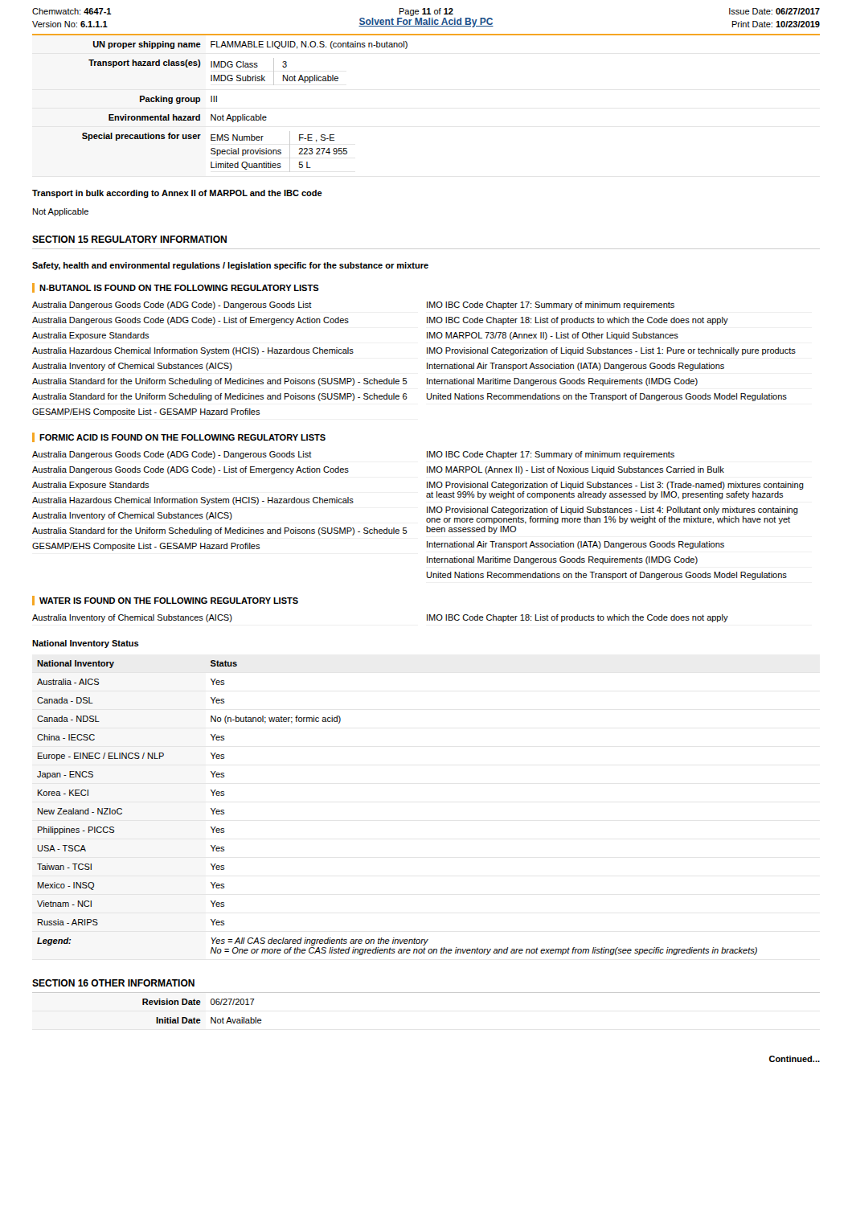Chemwatch: 4647-1
Version No: 6.1.1.1
Page 11 of 12
Solvent For Malic Acid By PC
Issue Date: 06/27/2017
Print Date: 10/23/2019
| UN proper shipping name | FLAMMABLE LIQUID, N.O.S. (contains n-butanol) |
| Transport hazard class(es) | / IMDG Class / 3 / / IMDG Subrisk / Not Applicable / |
| Packing group | III |
| Environmental hazard | Not Applicable |
| Special precautions for user | / EMS Number / F-E , S-E / / Special provisions / 223 274 955 / / Limited Quantities / 5 L / |
Transport in bulk according to Annex II of MARPOL and the IBC code
Not Applicable
SECTION 15 REGULATORY INFORMATION
Safety, health and environmental regulations / legislation specific for the substance or mixture
N-BUTANOL IS FOUND ON THE FOLLOWING REGULATORY LISTS
| / Australia Dangerous Goods Code (ADG Code) - Dangerous Goods List / / Australia Dangerous Goods Code (ADG Code) - List of Emergency Action Codes / / Australia Exposure Standards / / Australia Hazardous Chemical Information System (HCIS) - Hazardous Chemicals / / Australia Inventory of Chemical Substances (AICS) / / Australia Standard for the Uniform Scheduling of Medicines and Poisons (SUSMP) - Schedule 5 / / Australia Standard for the Uniform Scheduling of Medicines and Poisons (SUSMP) - Schedule 6 / / GESAMP/EHS Composite List - GESAMP Hazard Profiles / | / IMO IBC Code Chapter 17: Summary of minimum requirements / / IMO IBC Code Chapter 18: List of products to which the Code does not apply / / IMO MARPOL 73/78 (Annex II) - List of Other Liquid Substances / / IMO Provisional Categorization of Liquid Substances - List 1: Pure or technically pure products / / International Air Transport Association (IATA) Dangerous Goods Regulations / / International Maritime Dangerous Goods Requirements (IMDG Code) / / United Nations Recommendations on the Transport of Dangerous Goods Model Regulations / |
FORMIC ACID IS FOUND ON THE FOLLOWING REGULATORY LISTS
| / Australia Dangerous Goods Code (ADG Code) - Dangerous Goods List / / Australia Dangerous Goods Code (ADG Code) - List of Emergency Action Codes / / Australia Exposure Standards / / Australia Hazardous Chemical Information System (HCIS) - Hazardous Chemicals / / Australia Inventory of Chemical Substances (AICS) / / Australia Standard for the Uniform Scheduling of Medicines and Poisons (SUSMP) - Schedule 5 / / GESAMP/EHS Composite List - GESAMP Hazard Profiles / | / IMO IBC Code Chapter 17: Summary of minimum requirements / / IMO MARPOL (Annex II) - List of Noxious Liquid Substances Carried in Bulk / / IMO Provisional Categorization of Liquid Substances - List 3: (Trade-named) mixtures containing at least 99% by weight of components already assessed by IMO, presenting safety hazards / / IMO Provisional Categorization of Liquid Substances - List 4: Pollutant only mixtures containing one or more components, forming more than 1% by weight of the mixture, which have not yet been assessed by IMO / / International Air Transport Association (IATA) Dangerous Goods Regulations / / International Maritime Dangerous Goods Requirements (IMDG Code) / / United Nations Recommendations on the Transport of Dangerous Goods Model Regulations / |
WATER IS FOUND ON THE FOLLOWING REGULATORY LISTS
| / Australia Inventory of Chemical Substances (AICS) / | / IMO IBC Code Chapter 18: List of products to which the Code does not apply / |
National Inventory Status
| National Inventory | Status |
| Australia - AICS | Yes |
| Canada - DSL | Yes |
| Canada - NDSL | No (n-butanol; water; formic acid) |
| China - IECSC | Yes |
| Europe - EINEC / ELINCS / NLP | Yes |
| Japan - ENCS | Yes |
| Korea - KECI | Yes |
| New Zealand - NZIoC | Yes |
| Philippines - PICCS | Yes |
| USA - TSCA | Yes |
| Taiwan - TCSI | Yes |
| Mexico - INSQ | Yes |
| Vietnam - NCI | Yes |
| Russia - ARIPS | Yes |
| Legend: | Yes = All CAS declared ingredients are on the inventory No = One or more of the CAS listed ingredients are not on the inventory and are not exempt from listing(see specific ingredients in brackets) |
SECTION 16 OTHER INFORMATION
| Revision Date | 06/27/2017 |
| Initial Date | Not Available |
Continued...